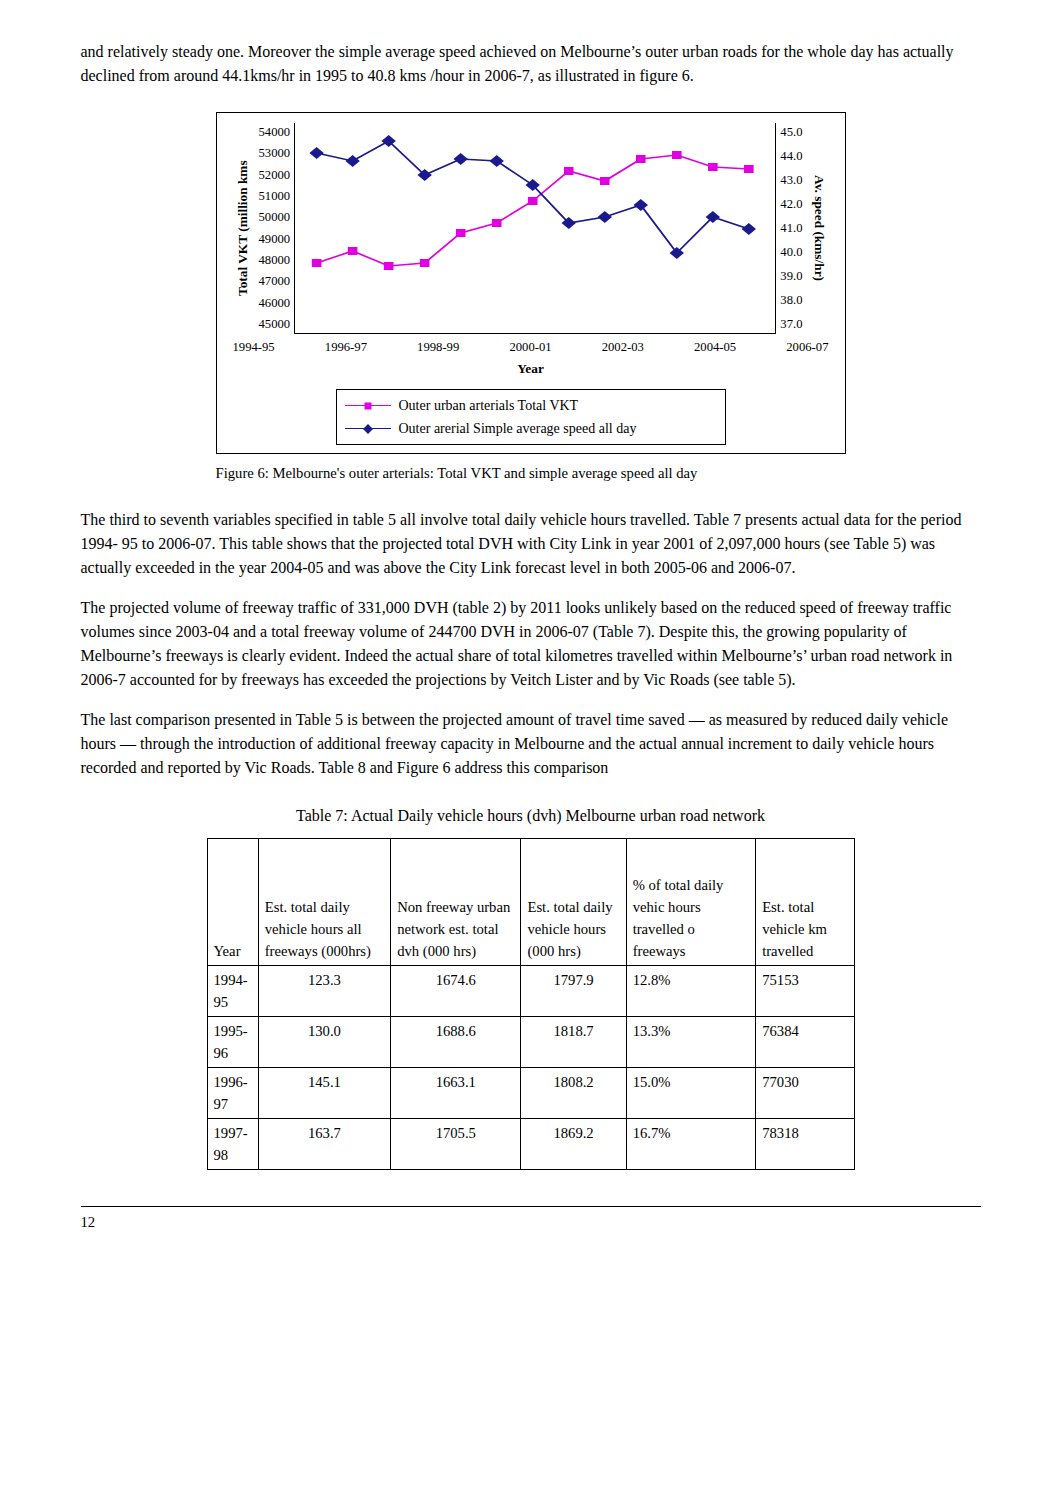and relatively steady one. Moreover the simple average speed achieved on Melbourne’s outer urban roads for the whole day has actually declined from around 44.1kms/hr in 1995 to 40.8 kms /hour in 2006-7, as illustrated in figure 6.
Total VKT (million kms
54000 53000 52000 51000 50000 49000 48000 47000 46000 45000
45.0 44.0 43.0 42.0 41.0 40.0 39.0 38.0 37.0
Av. speed (kms/hr)
1994-95 1996-97 1998-99 2000-01 2002-03 2004-05 2006-07
Year
Outer urban arterials Total VKT
Outer arerial Simple average speed all day
Figure 6: Melbourne's outer arterials: Total VKT and simple average speed all day
The third to seventh variables specified in table 5 all involve total daily vehicle hours travelled. Table 7 presents actual data for the period 1994- 95 to 2006-07. This table shows that the projected total DVH with City Link in year 2001 of 2,097,000 hours (see Table 5) was actually exceeded in the year 2004-05 and was above the City Link forecast level in both 2005-06 and 2006-07.
The projected volume of freeway traffic of 331,000 DVH (table 2) by 2011 looks unlikely based on the reduced speed of freeway traffic volumes since 2003-04 and a total freeway volume of 244700 DVH in 2006-07 (Table 7). Despite this, the growing popularity of Melbourne’s freeways is clearly evident. Indeed the actual share of total kilometres travelled within Melbourne’s’ urban road network in 2006-7 accounted for by freeways has exceeded the projections by Veitch Lister and by Vic Roads (see table 5).
The last comparison presented in Table 5 is between the projected amount of travel time saved — as measured by reduced daily vehicle hours — through the introduction of additional freeway capacity in Melbourne and the actual annual increment to daily vehicle hours recorded and reported by Vic Roads. Table 8 and Figure 6 address this comparison
Table 7: Actual Daily vehicle hours (dvh) Melbourne urban road network
| Year | Est. total daily vehicle hours all freeways (000hrs) | Non freeway urban network est. total dvh (000 hrs) | Est. total daily vehicle hours (000 hrs) | % of total daily vehic hours travelled o freeways | Est. total vehicle km travelled |
| --- | --- | --- | --- | --- | --- |
| 1994-95 | 123.3 | 1674.6 | 1797.9 | 12.8% | 75153 |
| 1995-96 | 130.0 | 1688.6 | 1818.7 | 13.3% | 76384 |
| 1996-97 | 145.1 | 1663.1 | 1808.2 | 15.0% | 77030 |
| 1997-98 | 163.7 | 1705.5 | 1869.2 | 16.7% | 78318 |
12